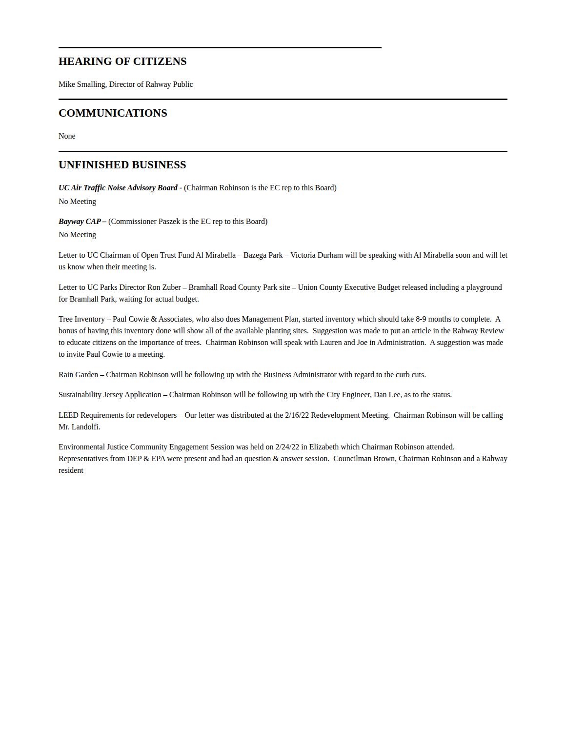HEARING OF CITIZENS
Mike Smalling, Director of Rahway Public
COMMUNICATIONS
None
UNFINISHED BUSINESS
UC Air Traffic Noise Advisory Board - (Chairman Robinson is the EC rep to this Board)
No Meeting
Bayway CAP – (Commissioner Paszek is the EC rep to this Board)
No Meeting
Letter to UC Chairman of Open Trust Fund Al Mirabella – Bazega Park – Victoria Durham will be speaking with Al Mirabella soon and will let us know when their meeting is.
Letter to UC Parks Director Ron Zuber – Bramhall Road County Park site – Union County Executive Budget released including a playground for Bramhall Park, waiting for actual budget.
Tree Inventory – Paul Cowie & Associates, who also does Management Plan, started inventory which should take 8-9 months to complete. A bonus of having this inventory done will show all of the available planting sites. Suggestion was made to put an article in the Rahway Review to educate citizens on the importance of trees. Chairman Robinson will speak with Lauren and Joe in Administration. A suggestion was made to invite Paul Cowie to a meeting.
Rain Garden – Chairman Robinson will be following up with the Business Administrator with regard to the curb cuts.
Sustainability Jersey Application – Chairman Robinson will be following up with the City Engineer, Dan Lee, as to the status.
LEED Requirements for redevelopers – Our letter was distributed at the 2/16/22 Redevelopment Meeting. Chairman Robinson will be calling Mr. Landolfi.
Environmental Justice Community Engagement Session was held on 2/24/22 in Elizabeth which Chairman Robinson attended. Representatives from DEP & EPA were present and had an question & answer session. Councilman Brown, Chairman Robinson and a Rahway resident